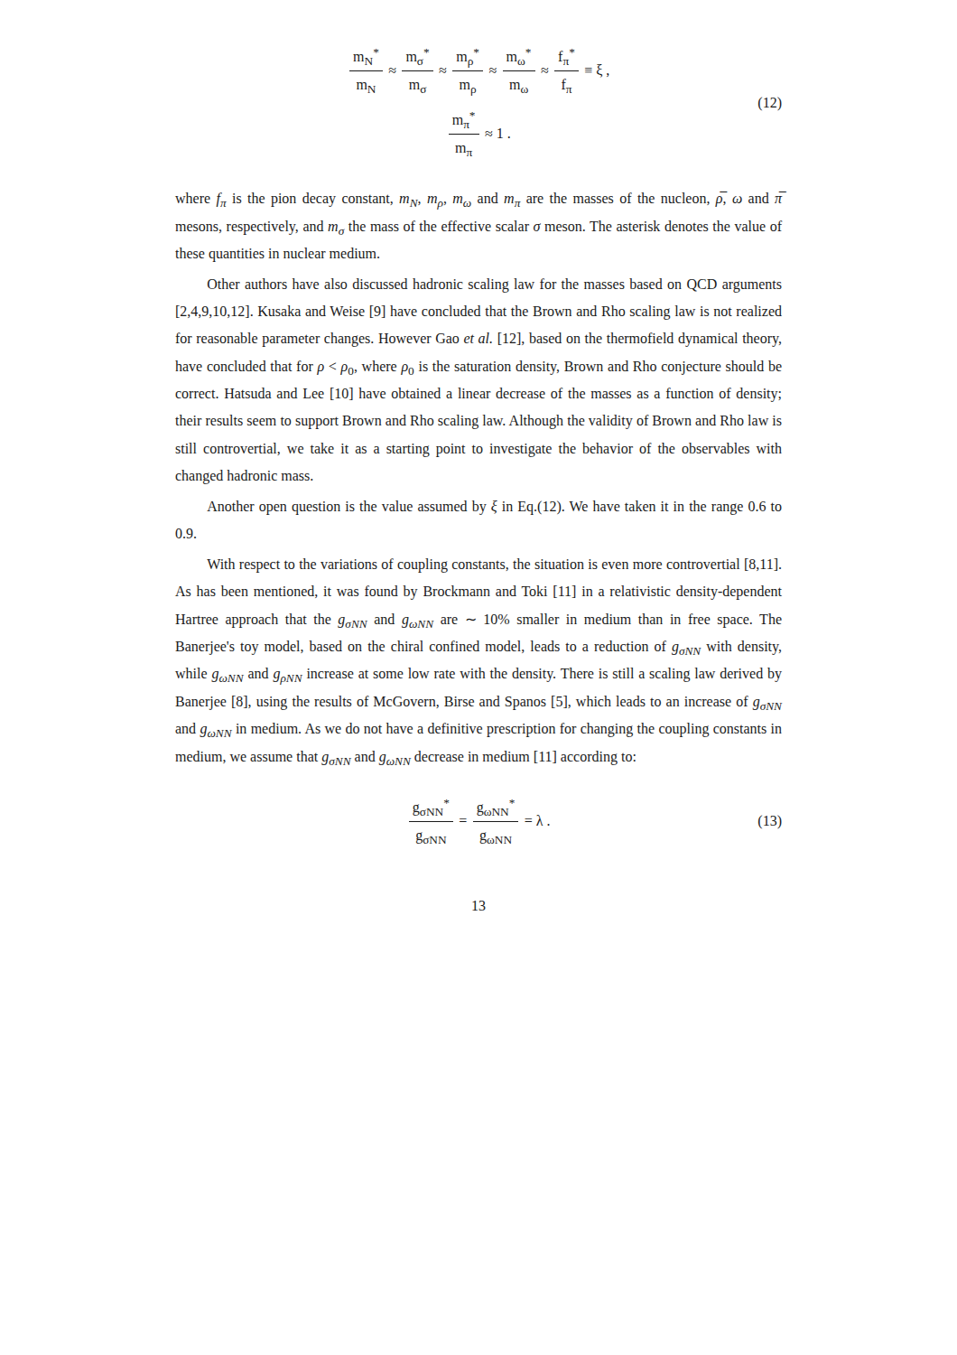mN*mN ≈ mσ*mσ ≈ mρ*mρ ≈ mω*mω ≈ fπ*fπ ≡ ξ , mπ*mπ ≈ 1 . (12)
where fπ is the pion decay constant, mN, mρ, mω and mπ are the masses of the nucleon, ρ̅, ω and π̅ mesons, respectively, and mσ the mass of the effective scalar σ meson. The asterisk denotes the value of these quantities in nuclear medium.
Other authors have also discussed hadronic scaling law for the masses based on QCD arguments [2,4,9,10,12]. Kusaka and Weise [9] have concluded that the Brown and Rho scaling law is not realized for reasonable parameter changes. However Gao et al. [12], based on the thermofield dynamical theory, have concluded that for ρ < ρ0, where ρ0 is the saturation density, Brown and Rho conjecture should be correct. Hatsuda and Lee [10] have obtained a linear decrease of the masses as a function of density; their results seem to support Brown and Rho scaling law. Although the validity of Brown and Rho law is still controvertial, we take it as a starting point to investigate the behavior of the observables with changed hadronic mass.
Another open question is the value assumed by ξ in Eq.(12). We have taken it in the range 0.6 to 0.9.
With respect to the variations of coupling constants, the situation is even more controvertial [8,11]. As has been mentioned, it was found by Brockmann and Toki [11] in a relativistic density-dependent Hartree approach that the gσNN and gωNN are ∼ 10% smaller in medium than in free space. The Banerjee's toy model, based on the chiral confined model, leads to a reduction of gσNN with density, while gωNN and gρNN increase at some low rate with the density. There is still a scaling law derived by Banerjee [8], using the results of McGovern, Birse and Spanos [5], which leads to an increase of gσNN and gωNN in medium. As we do not have a definitive prescription for changing the coupling constants in medium, we assume that gσNN and gωNN decrease in medium [11] according to:
gσNN*gσNN = gωNN*gωNN = λ . (13)
13